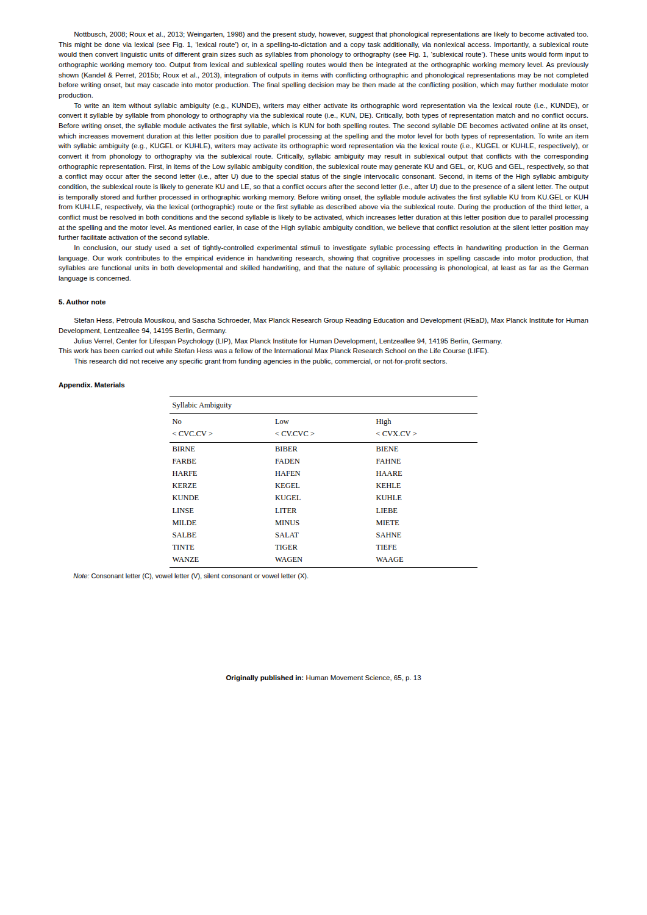Nottbusch, 2008; Roux et al., 2013; Weingarten, 1998) and the present study, however, suggest that phonological representations are likely to become activated too. This might be done via lexical (see Fig. 1, ‘lexical route’) or, in a spelling-to-dictation and a copy task additionally, via nonlexical access. Importantly, a sublexical route would then convert linguistic units of different grain sizes such as syllables from phonology to orthography (see Fig. 1, ‘sublexical route’). These units would form input to orthographic working memory too. Output from lexical and sublexical spelling routes would then be integrated at the orthographic working memory level. As previously shown (Kandel & Perret, 2015b; Roux et al., 2013), integration of outputs in items with conflicting orthographic and phonological representations may be not completed before writing onset, but may cascade into motor production. The final spelling decision may be then made at the conflicting position, which may further modulate motor production.
To write an item without syllabic ambiguity (e.g., KUNDE), writers may either activate its orthographic word representation via the lexical route (i.e., KUNDE), or convert it syllable by syllable from phonology to orthography via the sublexical route (i.e., KUN, DE). Critically, both types of representation match and no conflict occurs. Before writing onset, the syllable module activates the first syllable, which is KUN for both spelling routes. The second syllable DE becomes activated online at its onset, which increases movement duration at this letter position due to parallel processing at the spelling and the motor level for both types of representation. To write an item with syllabic ambiguity (e.g., KUGEL or KUHLE), writers may activate its orthographic word representation via the lexical route (i.e., KUGEL or KUHLE, respectively), or convert it from phonology to orthography via the sublexical route. Critically, syllabic ambiguity may result in sublexical output that conflicts with the corresponding orthographic representation. First, in items of the Low syllabic ambiguity condition, the sublexical route may generate KU and GEL, or, KUG and GEL, respectively, so that a conflict may occur after the second letter (i.e., after U) due to the special status of the single intervocalic consonant. Second, in items of the High syllabic ambiguity condition, the sublexical route is likely to generate KU and LE, so that a conflict occurs after the second letter (i.e., after U) due to the presence of a silent letter. The output is temporally stored and further processed in orthographic working memory. Before writing onset, the syllable module activates the first syllable KU from KU.GEL or KUH from KUH.LE, respectively, via the lexical (orthographic) route or the first syllable as described above via the sublexical route. During the production of the third letter, a conflict must be resolved in both conditions and the second syllable is likely to be activated, which increases letter duration at this letter position due to parallel processing at the spelling and the motor level. As mentioned earlier, in case of the High syllabic ambiguity condition, we believe that conflict resolution at the silent letter position may further facilitate activation of the second syllable.
In conclusion, our study used a set of tightly-controlled experimental stimuli to investigate syllabic processing effects in handwriting production in the German language. Our work contributes to the empirical evidence in handwriting research, showing that cognitive processes in spelling cascade into motor production, that syllables are functional units in both developmental and skilled handwriting, and that the nature of syllabic processing is phonological, at least as far as the German language is concerned.
5. Author note
Stefan Hess, Petroula Mousikou, and Sascha Schroeder, Max Planck Research Group Reading Education and Development (REaD), Max Planck Institute for Human Development, Lentzeallee 94, 14195 Berlin, Germany.
Julius Verrel, Center for Lifespan Psychology (LIP), Max Planck Institute for Human Development, Lentzeallee 94, 14195 Berlin, Germany.
This work has been carried out while Stefan Hess was a fellow of the International Max Planck Research School on the Life Course (LIFE).
This research did not receive any specific grant from funding agencies in the public, commercial, or not-for-profit sectors.
Appendix. Materials
Syllabic Ambiguity
| No | Low | High |
| --- | --- | --- |
| < CVC.CV > | < CV.CVC > | < CVX.CV > |
| BIRNE | BIBER | BIENE |
| FARBE | FADEN | FAHNE |
| HARFE | HAFEN | HAARE |
| KERZE | KEGEL | KEHLE |
| KUNDE | KUGEL | KUHLE |
| LINSE | LITER | LIEBE |
| MILDE | MINUS | MIETE |
| SALBE | SALAT | SAHNE |
| TINTE | TIGER | TIEFE |
| WANZE | WAGEN | WAAGE |
Note: Consonant letter (C), vowel letter (V), silent consonant or vowel letter (X).
Originally published in: Human Movement Science, 65, p. 13